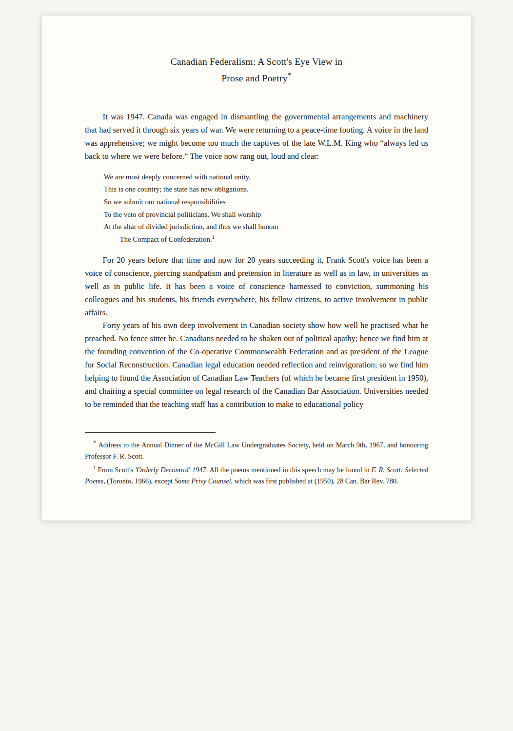Canadian Federalism: A Scott's Eye View in Prose and Poetry*
It was 1947. Canada was engaged in dismantling the governmental arrangements and machinery that had served it through six years of war. We were returning to a peace-time footing. A voice in the land was apprehensive; we might become too much the captives of the late W.L.M. King who “always led us back to where we were before.” The voice now rang out, loud and clear:
We are most deeply concerned with national unity.
This is one country; the state has new obligations.
So we submit our national responsibilities
To the veto of provincial politicians. We shall worship
At the altar of divided jurisdiction, and thus we shall honour
The Compact of Confederation.1
For 20 years before that time and now for 20 years succeeding it, Frank Scott's voice has been a voice of conscience, piercing standpatism and pretension in literature as well as in law, in universities as well as in public life. It has been a voice of conscience harnessed to conviction, summoning his colleagues and his students, his friends everywhere, his fellow citizens, to active involvement in public affairs.
Forty years of his own deep involvement in Canadian society show how well he practised what he preached. No fence sitter he. Canadians needed to be shaken out of political apathy; hence we find him at the founding convention of the Co-operative Commonwealth Federation and as president of the League for Social Reconstruction. Canadian legal education needed reflection and reinvigoration; so we find him helping to found the Association of Canadian Law Teachers (of which he became first president in 1950), and chairing a special committee on legal research of the Canadian Bar Association. Universities needed to be reminded that the teaching staff has a contribution to make to educational policy
* Address to the Annual Dinner of the McGill Law Undergraduates Society, held on March 9th, 1967, and honouring Professor F. R. Scott.
1 From Scott's 'Orderly Decontrol' 1947. All the poems mentioned in this speech may be found in F. R. Scott: Selected Poems, (Toronto, 1966), except Some Privy Counsel, which was first published at (1950), 28 Can. Bar Rev. 780.